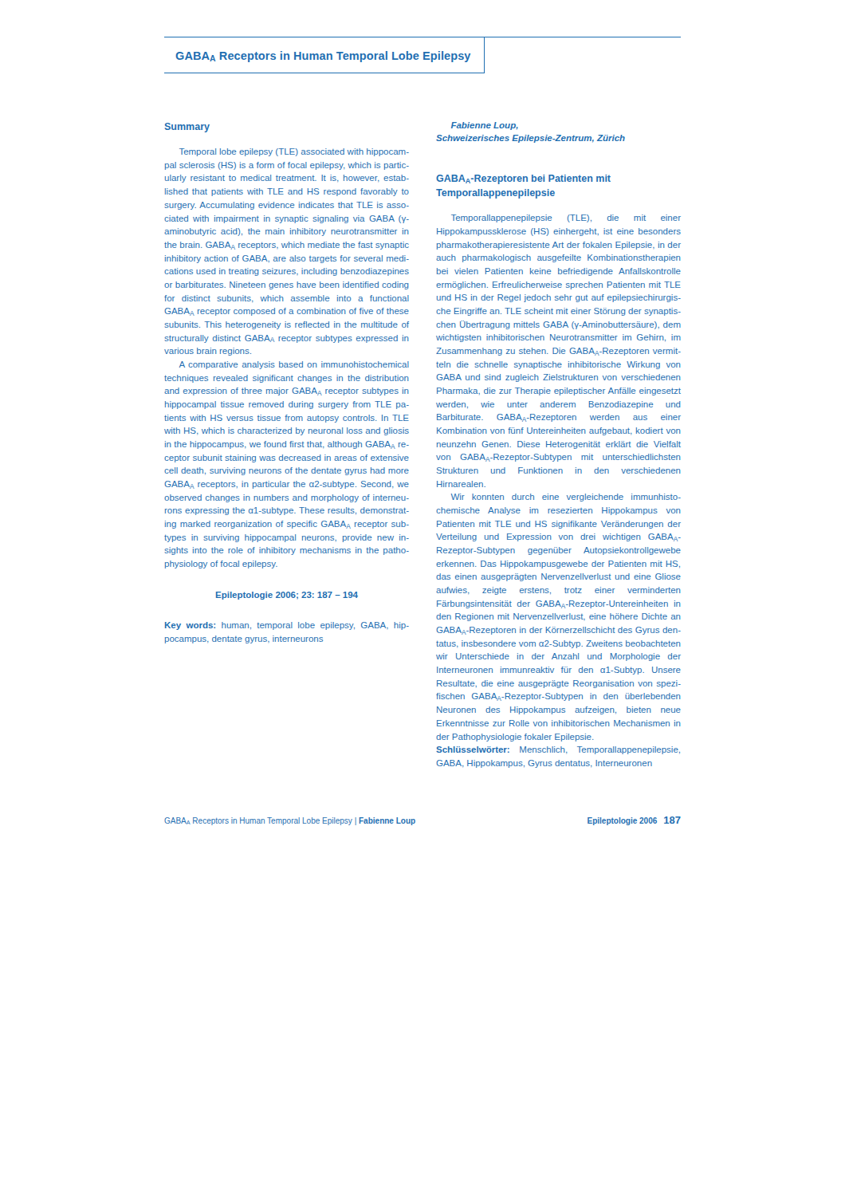GABAA Receptors in Human Temporal Lobe Epilepsy
Summary
Temporal lobe epilepsy (TLE) associated with hippocampal sclerosis (HS) is a form of focal epilepsy, which is particularly resistant to medical treatment. It is, however, established that patients with TLE and HS respond favorably to surgery. Accumulating evidence indicates that TLE is associated with impairment in synaptic signaling via GABA (γ-aminobutyric acid), the main inhibitory neurotransmitter in the brain. GABAA receptors, which mediate the fast synaptic inhibitory action of GABA, are also targets for several medications used in treating seizures, including benzodiazepines or barbiturates. Nineteen genes have been identified coding for distinct subunits, which assemble into a functional GABAA receptor composed of a combination of five of these subunits. This heterogeneity is reflected in the multitude of structurally distinct GABAA receptor subtypes expressed in various brain regions.
A comparative analysis based on immunohistochemical techniques revealed significant changes in the distribution and expression of three major GABAA receptor subtypes in hippocampal tissue removed during surgery from TLE patients with HS versus tissue from autopsy controls. In TLE with HS, which is characterized by neuronal loss and gliosis in the hippocampus, we found first that, although GABAA receptor subunit staining was decreased in areas of extensive cell death, surviving neurons of the dentate gyrus had more GABAA receptors, in particular the α2-subtype. Second, we observed changes in numbers and morphology of interneurons expressing the α1-subtype. These results, demonstrating marked reorganization of specific GABAA receptor subtypes in surviving hippocampal neurons, provide new insights into the role of inhibitory mechanisms in the pathophysiology of focal epilepsy.
Epileptologie 2006; 23: 187 – 194
Key words: human, temporal lobe epilepsy, GABA, hippocampus, dentate gyrus, interneurons
Fabienne Loup,
Schweizerisches Epilepsie-Zentrum, Zürich
GABAA-Rezeptoren bei Patienten mit Temporallappenepilepsie
Temporallappenepilepsie (TLE), die mit einer Hippokampussklerose (HS) einhergeht, ist eine besonders pharmakotherapieresistente Art der fokalen Epilepsie, in der auch pharmakologisch ausgefeilte Kombinationstherapien bei vielen Patienten keine befriedigende Anfallskontrolle ermöglichen. Erfreulicherweise sprechen Patienten mit TLE und HS in der Regel jedoch sehr gut auf epilepsiechirurgische Eingriffe an. TLE scheint mit einer Störung der synaptischen Übertragung mittels GABA (γ-Aminobuttersäure), dem wichtigsten inhibitorischen Neurotransmitter im Gehirn, im Zusammenhang zu stehen. Die GABAA-Rezeptoren vermitteln die schnelle synaptische inhibitorische Wirkung von GABA und sind zugleich Zielstrukturen von verschiedenen Pharmaka, die zur Therapie epileptischer Anfälle eingesetzt werden, wie unter anderem Benzodiazepine und Barbiturate. GABAA-Rezeptoren werden aus einer Kombination von fünf Untereinheiten aufgebaut, kodiert von neunzehn Genen. Diese Heterogenität erklärt die Vielfalt von GABAA-Rezeptor-Subtypen mit unterschiedlichsten Strukturen und Funktionen in den verschiedenen Hirnarealen.
Wir konnten durch eine vergleichende immunhistochemische Analyse im resezierten Hippokampus von Patienten mit TLE und HS signifikante Veränderungen der Verteilung und Expression von drei wichtigen GABAA-Rezeptor-Subtypen gegenüber Autopsiekontrollgewebe erkennen. Das Hippokampusgewebe der Patienten mit HS, das einen ausgeprägten Nervenzellverlust und eine Gliose aufwies, zeigte erstens, trotz einer verminderten Färbungsintensität der GABAA-Rezeptor-Untereinheiten in den Regionen mit Nervenzellverlust, eine höhere Dichte an GABAA-Rezeptoren in der Körnerzellschicht des Gyrus dentatus, insbesondere vom α2-Subtyp. Zweitens beobachteten wir Unterschiede in der Anzahl und Morphologie der Interneuronen immunreaktiv für den α1-Subtyp. Unsere Resultate, die eine ausgeprägte Reorganisation von spezifischen GABAA-Rezeptor-Subtypen in den überlebenden Neuronen des Hippokampus aufzeigen, bieten neue Erkenntnisse zur Rolle von inhibitorischen Mechanismen in der Pathophysiologie fokaler Epilepsie.
Schlüsselwörter: Menschlich, Temporallappenepilepsie, GABA, Hippokampus, Gyrus dentatus, Interneuronen
GABAA Receptors in Human Temporal Lobe Epilepsy | Fabienne Loup
Epileptologie 2006187